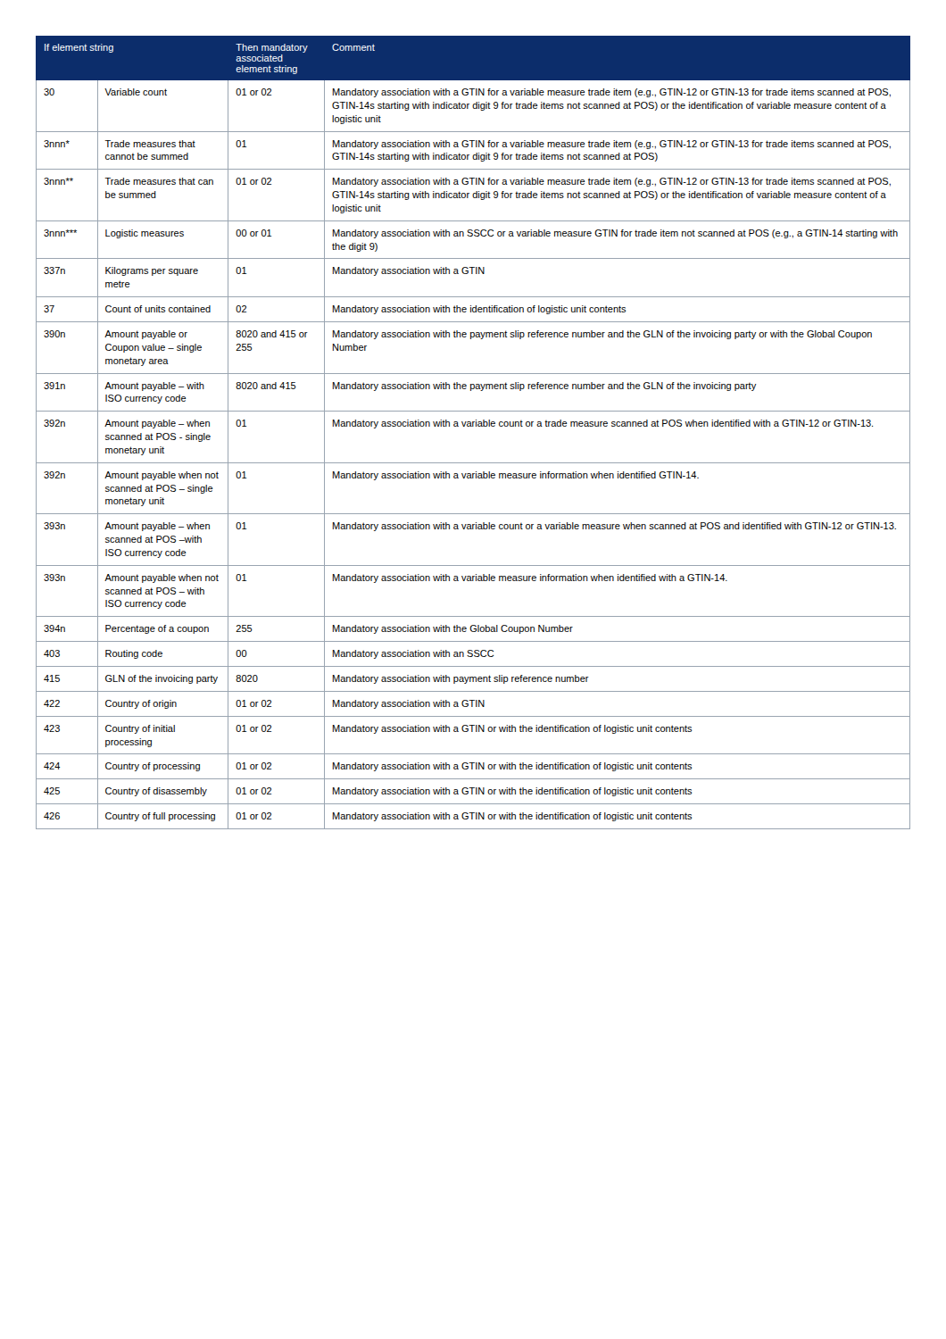| If element string | Then mandatory associated element string | Comment |
| --- | --- | --- |
| 30 | Variable count | 01 or 02 | Mandatory association with a GTIN for a variable measure trade item (e.g., GTIN-12 or GTIN-13 for trade items scanned at POS, GTIN-14s starting with indicator digit 9 for trade items not scanned at POS) or the identification of variable measure content of a logistic unit |
| 3nnn* | Trade measures that cannot be summed | 01 | Mandatory association with a GTIN for a variable measure trade item (e.g., GTIN-12 or GTIN-13 for trade items scanned at POS, GTIN-14s starting with indicator digit 9 for trade items not scanned at POS) |
| 3nnn** | Trade measures that can be summed | 01 or 02 | Mandatory association with a GTIN for a variable measure trade item (e.g., GTIN-12 or GTIN-13 for trade items scanned at POS, GTIN-14s starting with indicator digit 9 for trade items not scanned at POS) or the identification of variable measure content of a logistic unit |
| 3nnn*** | Logistic measures | 00 or 01 | Mandatory association with an SSCC or a variable measure GTIN for trade item not scanned at POS (e.g., a GTIN-14 starting with the digit 9) |
| 337n | Kilograms per square metre | 01 | Mandatory association with a GTIN |
| 37 | Count of units contained | 02 | Mandatory association with the identification of logistic unit contents |
| 390n | Amount payable or Coupon value – single monetary area | 8020 and 415 or 255 | Mandatory association with the payment slip reference number and the GLN of the invoicing party or with the Global Coupon Number |
| 391n | Amount payable – with ISO currency code | 8020 and 415 | Mandatory association with the payment slip reference number and the GLN of the invoicing party |
| 392n | Amount payable – when scanned at POS - single monetary unit | 01 | Mandatory association with a variable count or a trade measure scanned at POS when identified with a GTIN-12 or GTIN-13. |
| 392n | Amount payable when not scanned at POS – single monetary unit | 01 | Mandatory association with a variable measure information when identified GTIN-14. |
| 393n | Amount payable – when scanned at POS –with ISO currency code | 01 | Mandatory association with a variable count or a variable measure when scanned at POS and identified with GTIN-12 or GTIN-13. |
| 393n | Amount payable when not scanned at POS – with ISO currency code | 01 | Mandatory association with a variable measure information when identified with a GTIN-14. |
| 394n | Percentage of a coupon | 255 | Mandatory association with the Global Coupon Number |
| 403 | Routing code | 00 | Mandatory association with an SSCC |
| 415 | GLN of the invoicing party | 8020 | Mandatory association with payment slip reference number |
| 422 | Country of origin | 01 or 02 | Mandatory association with a GTIN |
| 423 | Country of initial processing | 01 or 02 | Mandatory association with a GTIN or with the identification of logistic unit contents |
| 424 | Country of processing | 01 or 02 | Mandatory association with a GTIN or with the identification of logistic unit contents |
| 425 | Country of disassembly | 01 or 02 | Mandatory association with a GTIN or with the identification of logistic unit contents |
| 426 | Country of full processing | 01 or 02 | Mandatory association with a GTIN or with the identification of logistic unit contents |